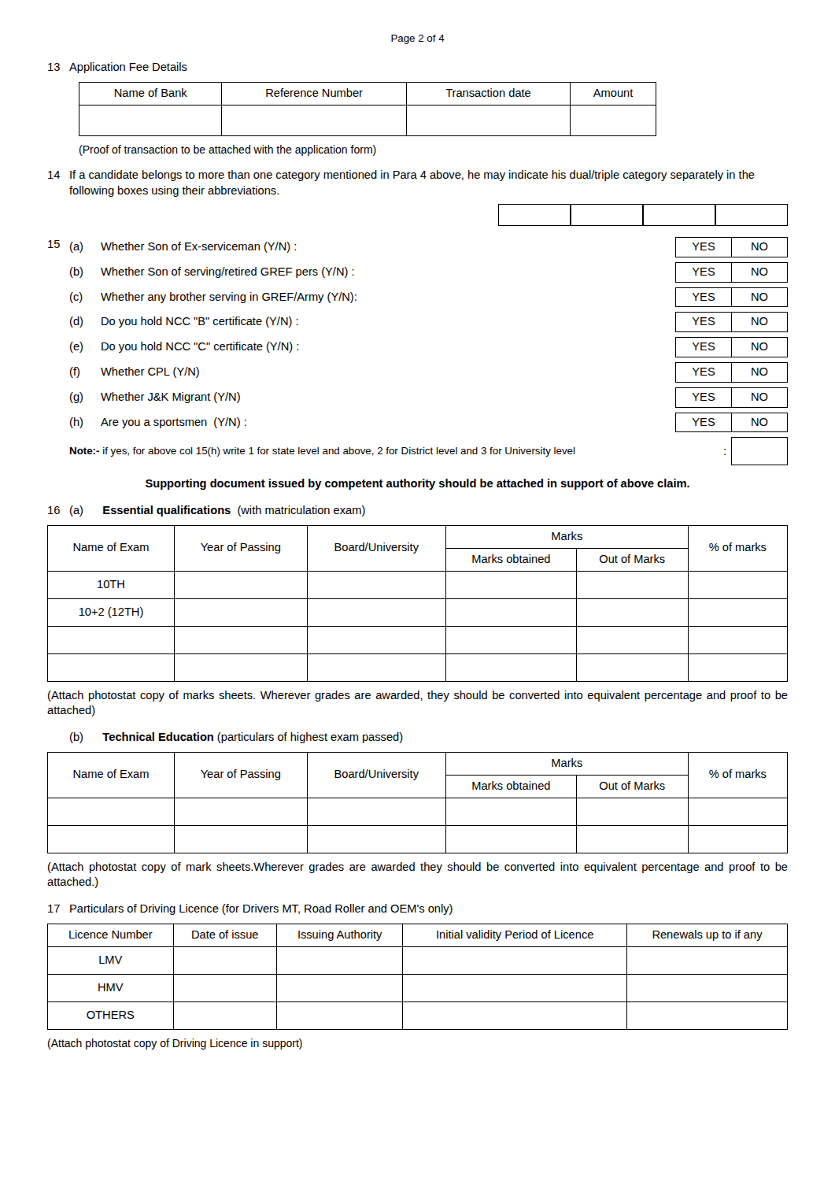Page 2 of 4
13
Application Fee Details
| Name of Bank | Reference Number | Transaction date | Amount |
| --- | --- | --- | --- |
(Proof of transaction to be attached with the application form)
14
If a candidate belongs to more than one category mentioned in Para 4 above, he may indicate his dual/triple category separately in the following boxes using their abbreviations.
15
(a)
Whether Son of Ex-serviceman (Y/N) :
YES NO
(b)
Whether Son of serving/retired GREF pers (Y/N) :
YES NO
(c)
Whether any brother serving in GREF/Army (Y/N):
YES NO
(d)
Do you hold NCC "B" certificate (Y/N) :
YES NO
(e)
Do you hold NCC "C" certificate (Y/N) :
YES NO
(f)
Whether CPL (Y/N)
YES NO
(g)
Whether J&K Migrant (Y/N)
YES NO
(h)
Are you a sportsmen (Y/N) :
YES NO
Note:- if yes, for above col 15(h) write 1 for state level and above, 2 for District level and 3 for University level
:
Supporting document issued by competent authority should be attached in support of above claim.
16
(a) Essential qualifications (with matriculation exam)
| Name of Exam | Year of Passing | Board/University | Marks | % of marks |
| --- | --- | --- | --- | --- |
| Marks obtained | Out of Marks |
| 10TH | | | | | |
| 10+2 (12TH) | | | | | |
(Attach photostat copy of marks sheets. Wherever grades are awarded, they should be converted into equivalent percentage and proof to be attached)
(b) Technical Education (particulars of highest exam passed)
| Name of Exam | Year of Passing | Board/University | Marks | % of marks |
| --- | --- | --- | --- | --- |
| Marks obtained | Out of Marks |
(Attach photostat copy of mark sheets.Wherever grades are awarded they should be converted into equivalent percentage and proof to be attached.)
17
Particulars of Driving Licence (for Drivers MT, Road Roller and OEM's only)
| Licence Number | Date of issue | Issuing Authority | Initial validity Period of Licence | Renewals up to if any |
| --- | --- | --- | --- | --- |
| LMV | | | | |
| HMV | | | | |
| OTHERS | | | | |
(Attach photostat copy of Driving Licence in support)